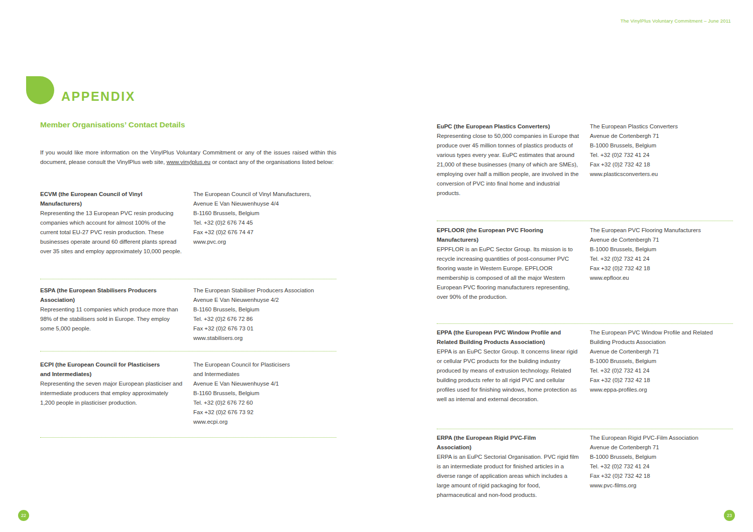The VinylPlus Voluntary Commitment – June 2011
APPENDIX
Member Organisations’ Contact Details
If you would like more information on the VinylPlus Voluntary Commitment or any of the issues raised within this document, please consult the VinylPlus web site, www.vinylplus.eu or contact any of the organisations listed below:
ECVM (the European Council of Vinyl
Manufacturers)
Representing the 13 European PVC resin producing companies which account for almost 100% of the current total EU-27 PVC resin production. These businesses operate around 60 different plants spread over 35 sites and employ approximately 10,000 people.
The European Council of Vinyl Manufacturers,
Avenue E Van Nieuwenhuyse 4/4
B-1160 Brussels, Belgium
Tel. +32 (0)2 676 74 45
Fax +32 (0)2 676 74 47
www.pvc.org
ESPA (the European Stabilisers Producers
Association)
Representing 11 companies which produce more than 98% of the stabilisers sold in Europe. They employ some 5,000 people.
The European Stabiliser Producers Association
Avenue E Van Nieuwenhuyse 4/2
B-1160 Brussels, Belgium
Tel. +32 (0)2 676 72 86
Fax +32 (0)2 676 73 01
www.stabilisers.org
ECPI (the European Council for Plasticisers
and Intermediates)
Representing the seven major European plasticiser and intermediate producers that employ approximately 1,200 people in plasticiser production.
The European Council for Plasticisers
and Intermediates
Avenue E Van Nieuwenhuyse 4/1
B-1160 Brussels, Belgium
Tel. +32 (0)2 676 72 60
Fax +32 (0)2 676 73 92
www.ecpi.org
EuPC (the European Plastics Converters)
Representing close to 50,000 companies in Europe that produce over 45 million tonnes of plastics products of various types every year. EuPC estimates that around 21,000 of these businesses (many of which are SMEs), employing over half a million people, are involved in the conversion of PVC into final home and industrial products.
The European Plastics Converters
Avenue de Cortenbergh 71
B-1000 Brussels, Belgium
Tel. +32 (0)2 732 41 24
Fax +32 (0)2 732 42 18
www.plasticsconverters.eu
EPFLOOR (the European PVC Flooring
Manufacturers)
EPPFLOR is an EuPC Sector Group. Its mission is to recycle increasing quantities of post-consumer PVC flooring waste in Western Europe. EPFLOOR membership is composed of all the major Western European PVC flooring manufacturers representing, over 90% of the production.
The European PVC Flooring Manufacturers
Avenue de Cortenbergh 71
B-1000 Brussels, Belgium
Tel. +32 (0)2 732 41 24
Fax +32 (0)2 732 42 18
www.epfloor.eu
EPPA (the European PVC Window Profile and
Related Building Products Association)
EPPA is an EuPC Sector Group. It concerns linear rigid or cellular PVC products for the building industry produced by means of extrusion technology. Related building products refer to all rigid PVC and cellular profiles used for finishing windows, home protection as well as internal and external decoration.
The European PVC Window Profile and Related
Building Products Association
Avenue de Cortenbergh 71
B-1000 Brussels, Belgium
Tel. +32 (0)2 732 41 24
Fax +32 (0)2 732 42 18
www.eppa-profiles.org
ERPA (the European Rigid PVC-Film
Association)
ERPA is an EuPC Sectorial Organisation. PVC rigid film is an intermediate product for finished articles in a diverse range of application areas which includes a large amount of rigid packaging for food, pharmaceutical and non-food products.
The European Rigid PVC-Film Association
Avenue de Cortenbergh 71
B-1000 Brussels, Belgium
Tel. +32 (0)2 732 41 24
Fax +32 (0)2 732 42 18
www.pvc-films.org
22
23